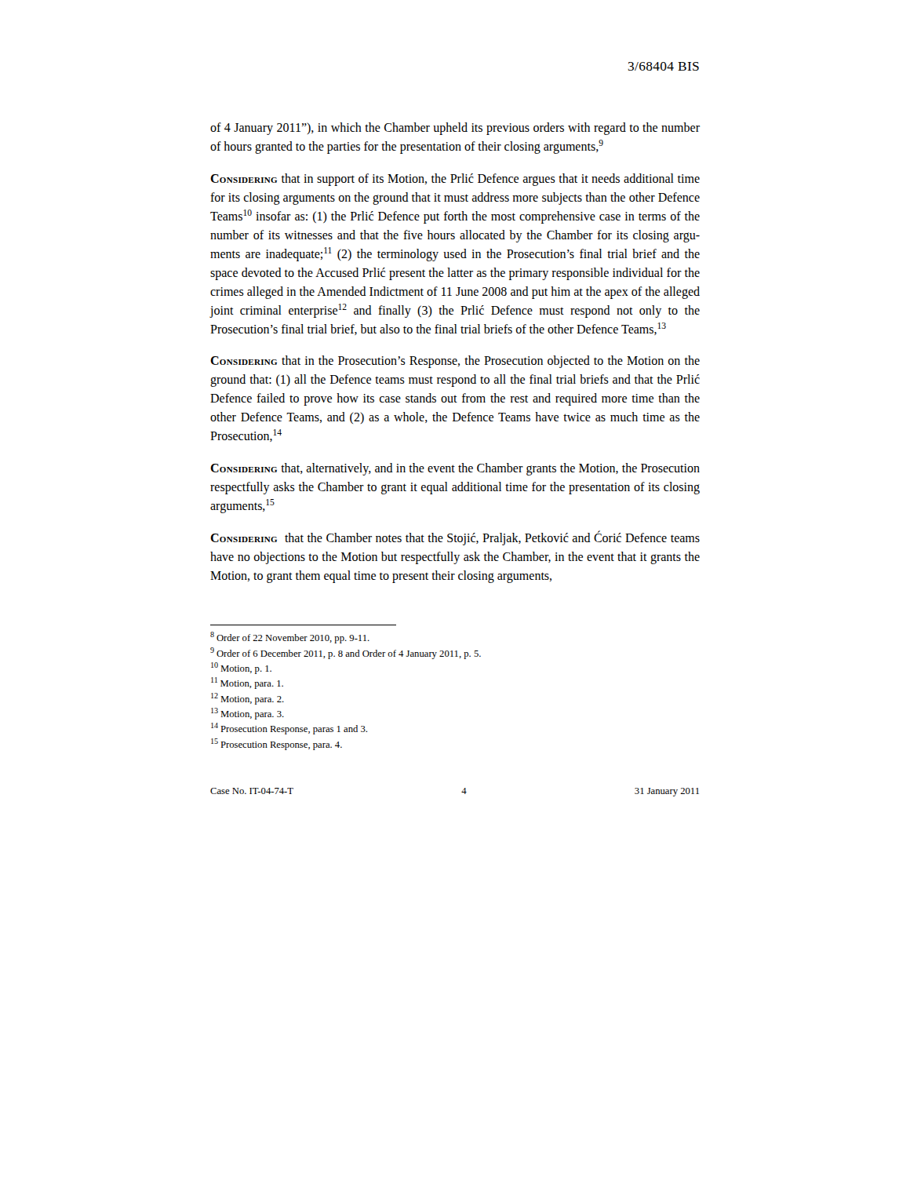3/68404 BIS
of 4 January 2011”), in which the Chamber upheld its previous orders with regard to the number of hours granted to the parties for the presentation of their closing arguments,9
Considering that in support of its Motion, the Prlić Defence argues that it needs additional time for its closing arguments on the ground that it must address more subjects than the other Defence Teams10 insofar as: (1) the Prlić Defence put forth the most comprehensive case in terms of the number of its witnesses and that the five hours allocated by the Chamber for its closing arguments are inadequate;11 (2) the terminology used in the Prosecution’s final trial brief and the space devoted to the Accused Prlić present the latter as the primary responsible individual for the crimes alleged in the Amended Indictment of 11 June 2008 and put him at the apex of the alleged joint criminal enterprise12 and finally (3) the Prlić Defence must respond not only to the Prosecution’s final trial brief, but also to the final trial briefs of the other Defence Teams,13
Considering that in the Prosecution’s Response, the Prosecution objected to the Motion on the ground that: (1) all the Defence teams must respond to all the final trial briefs and that the Prlić Defence failed to prove how its case stands out from the rest and required more time than the other Defence Teams, and (2) as a whole, the Defence Teams have twice as much time as the Prosecution,14
Considering that, alternatively, and in the event the Chamber grants the Motion, the Prosecution respectfully asks the Chamber to grant it equal additional time for the presentation of its closing arguments,15
Considering that the Chamber notes that the Stojić, Praljak, Petković and Ćorić Defence teams have no objections to the Motion but respectfully ask the Chamber, in the event that it grants the Motion, to grant them equal time to present their closing arguments,
8 Order of 22 November 2010, pp. 9-11.
9 Order of 6 December 2011, p. 8 and Order of 4 January 2011, p. 5.
10 Motion, p. 1.
11 Motion, para. 1.
12 Motion, para. 2.
13 Motion, para. 3.
14 Prosecution Response, paras 1 and 3.
15 Prosecution Response, para. 4.
Case No. IT-04-74-T
4
31 January 2011